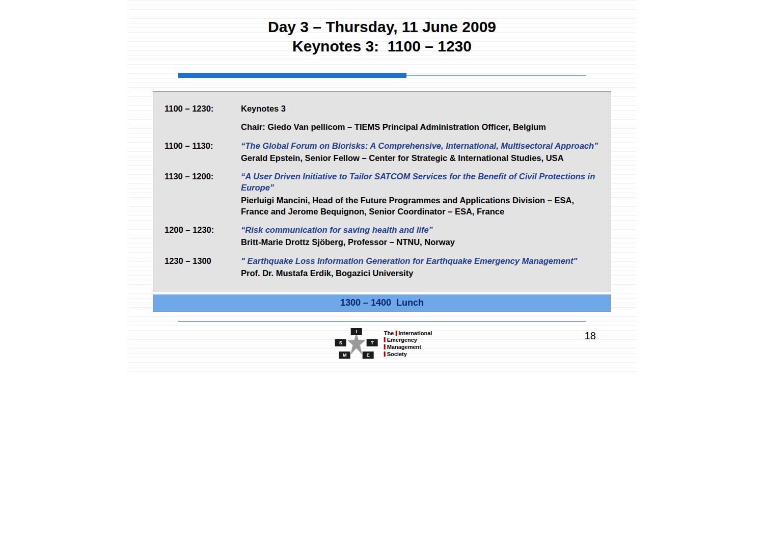Day 3 – Thursday, 11 June 2009 Keynotes 3: 1100 – 1230
| 1100 – 1230: | Keynotes 3 |
| | Chair: Giedo Van pellicom – TIEMS Principal Administration Officer, Belgium |
| 1100 – 1130: | “The Global Forum on Biorisks: A Comprehensive, International, Multisectoral Approach” Gerald Epstein, Senior Fellow – Center for Strategic & International Studies, USA |
| 1130 – 1200: | “A User Driven Initiative to Tailor SATCOM Services for the Benefit of Civil Protections in Europe” Pierluigi Mancini, Head of the Future Programmes and Applications Division – ESA, France and Jerome Bequignon, Senior Coordinator – ESA, France |
| 1200 – 1230: | “Risk communication for saving health and life” Britt-Marie Drottz Sjöberg, Professor – NTNU, Norway |
| 1230 – 1300 | " Earthquake Loss Information Generation for Earthquake Emergency Management" Prof. Dr. Mustafa Erdik, Bogazici University |
1300 – 1400 Lunch
I
S
T
M
E
The International Emergency Management Society
18